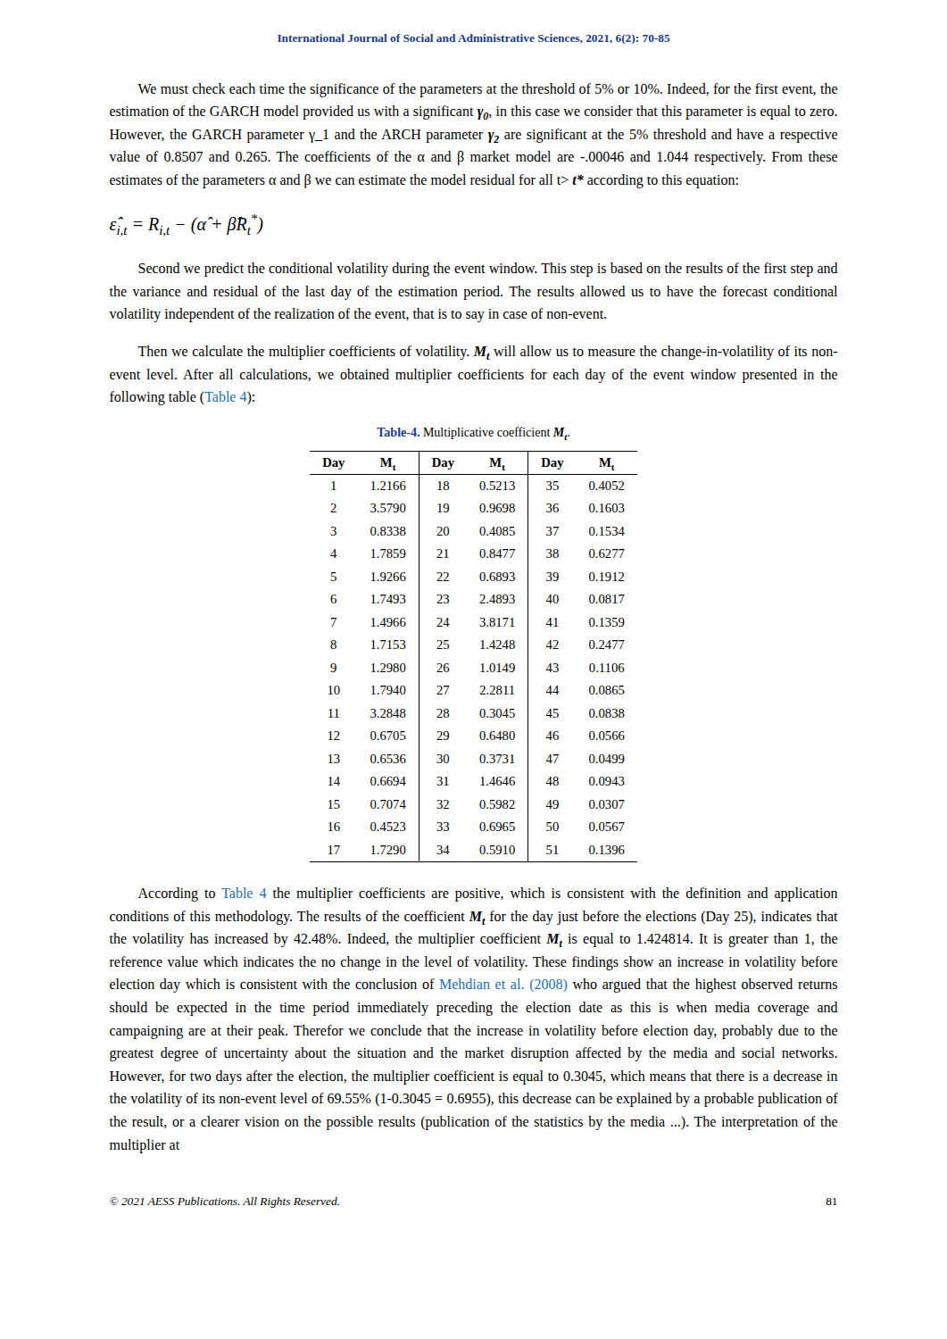International Journal of Social and Administrative Sciences, 2021, 6(2): 70-85
We must check each time the significance of the parameters at the threshold of 5% or 10%. Indeed, for the first event, the estimation of the GARCH model provided us with a significant γ0, in this case we consider that this parameter is equal to zero. However, the GARCH parameter γ_1 and the ARCH parameter γ2 are significant at the 5% threshold and have a respective value of 0.8507 and 0.265. The coefficients of the α and β market model are -.00046 and 1.044 respectively. From these estimates of the parameters α and β we can estimate the model residual for all t> t* according to this equation:
ε̂i,t = Ri,t − (α̂ + β̂Rt*)
Second we predict the conditional volatility during the event window. This step is based on the results of the first step and the variance and residual of the last day of the estimation period. The results allowed us to have the forecast conditional volatility independent of the realization of the event, that is to say in case of non-event.
Then we calculate the multiplier coefficients of volatility. Mt will allow us to measure the change-in-volatility of its non-event level. After all calculations, we obtained multiplier coefficients for each day of the event window presented in the following table (Table 4):
Table-4. Multiplicative coefficient M t .
| Day | M t | Day | M t | Day | M t |
| --- | --- | --- | --- | --- | --- |
| 1 | 1.2166 | 18 | 0.5213 | 35 | 0.4052 |
| 2 | 3.5790 | 19 | 0.9698 | 36 | 0.1603 |
| 3 | 0.8338 | 20 | 0.4085 | 37 | 0.1534 |
| 4 | 1.7859 | 21 | 0.8477 | 38 | 0.6277 |
| 5 | 1.9266 | 22 | 0.6893 | 39 | 0.1912 |
| 6 | 1.7493 | 23 | 2.4893 | 40 | 0.0817 |
| 7 | 1.4966 | 24 | 3.8171 | 41 | 0.1359 |
| 8 | 1.7153 | 25 | 1.4248 | 42 | 0.2477 |
| 9 | 1.2980 | 26 | 1.0149 | 43 | 0.1106 |
| 10 | 1.7940 | 27 | 2.2811 | 44 | 0.0865 |
| 11 | 3.2848 | 28 | 0.3045 | 45 | 0.0838 |
| 12 | 0.6705 | 29 | 0.6480 | 46 | 0.0566 |
| 13 | 0.6536 | 30 | 0.3731 | 47 | 0.0499 |
| 14 | 0.6694 | 31 | 1.4646 | 48 | 0.0943 |
| 15 | 0.7074 | 32 | 0.5982 | 49 | 0.0307 |
| 16 | 0.4523 | 33 | 0.6965 | 50 | 0.0567 |
| 17 | 1.7290 | 34 | 0.5910 | 51 | 0.1396 |
According to Table 4 the multiplier coefficients are positive, which is consistent with the definition and application conditions of this methodology. The results of the coefficient Mt for the day just before the elections (Day 25), indicates that the volatility has increased by 42.48%. Indeed, the multiplier coefficient Mt is equal to 1.424814. It is greater than 1, the reference value which indicates the no change in the level of volatility. These findings show an increase in volatility before election day which is consistent with the conclusion of Mehdian et al. (2008) who argued that the highest observed returns should be expected in the time period immediately preceding the election date as this is when media coverage and campaigning are at their peak. Therefor we conclude that the increase in volatility before election day, probably due to the greatest degree of uncertainty about the situation and the market disruption affected by the media and social networks. However, for two days after the election, the multiplier coefficient is equal to 0.3045, which means that there is a decrease in the volatility of its non-event level of 69.55% (1-0.3045 = 0.6955), this decrease can be explained by a probable publication of the result, or a clearer vision on the possible results (publication of the statistics by the media ...). The interpretation of the multiplier at
© 2021 AESS Publications. All Rights Reserved. 81